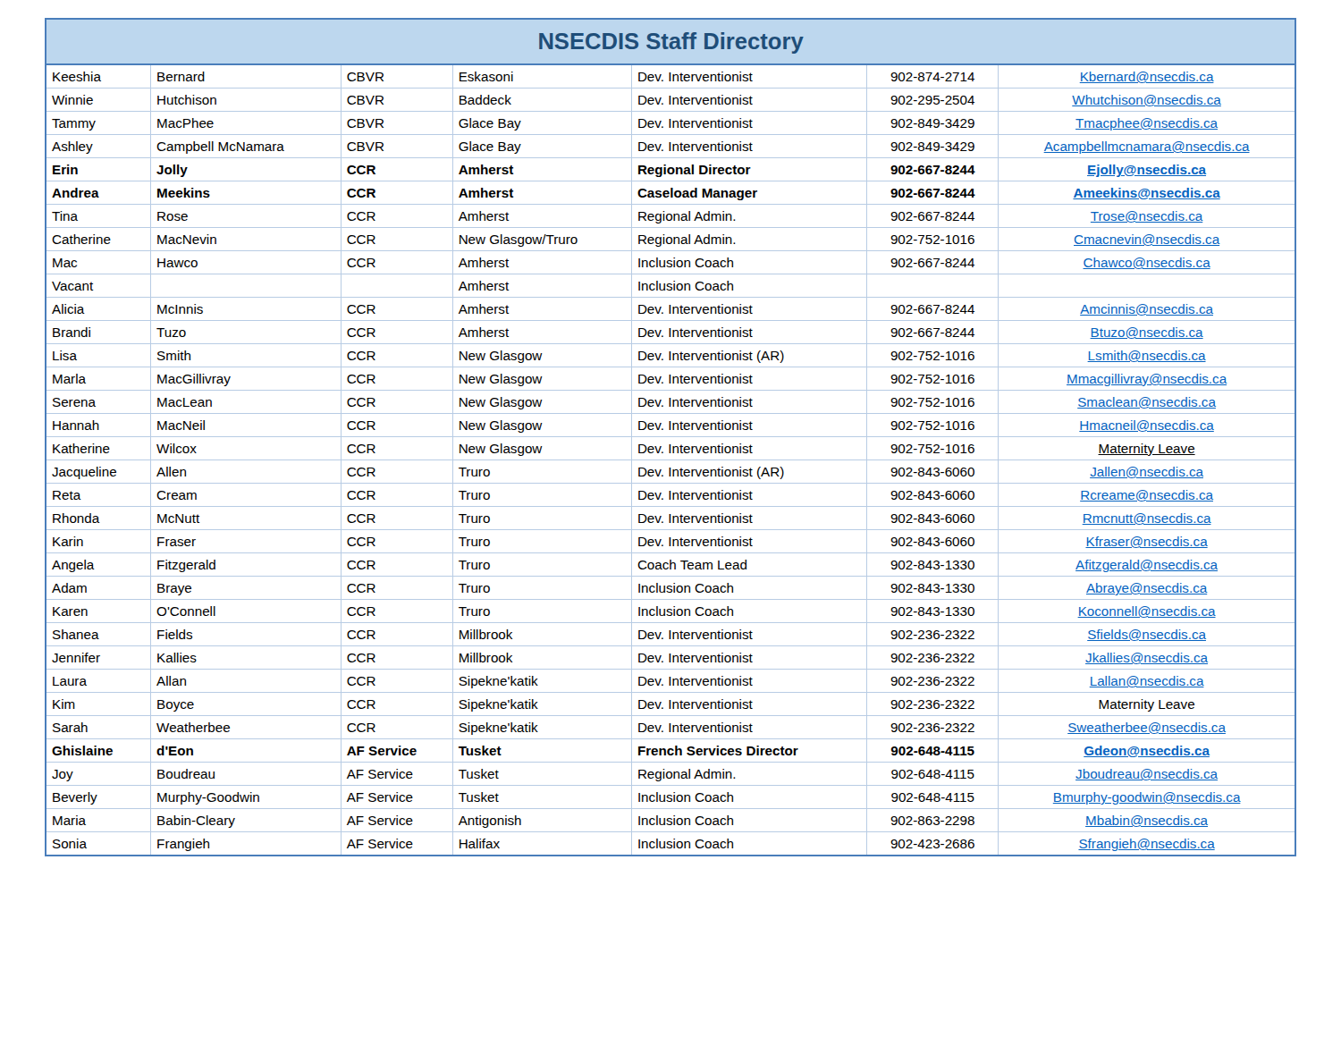NSECDIS Staff Directory
| Keeshia | Bernard | CBVR | Eskasoni | Dev. Interventionist | 902-874-2714 | Kbernard@nsecdis.ca |
| Winnie | Hutchison | CBVR | Baddeck | Dev. Interventionist | 902-295-2504 | Whutchison@nsecdis.ca |
| Tammy | MacPhee | CBVR | Glace Bay | Dev. Interventionist | 902-849-3429 | Tmacphee@nsecdis.ca |
| Ashley | Campbell McNamara | CBVR | Glace Bay | Dev. Interventionist | 902-849-3429 | Acampbellmcnamara@nsecdis.ca |
| Erin | Jolly | CCR | Amherst | Regional Director | 902-667-8244 | Ejolly@nsecdis.ca |
| Andrea | Meekins | CCR | Amherst | Caseload Manager | 902-667-8244 | Ameekins@nsecdis.ca |
| Tina | Rose | CCR | Amherst | Regional Admin. | 902-667-8244 | Trose@nsecdis.ca |
| Catherine | MacNevin | CCR | New Glasgow/Truro | Regional Admin. | 902-752-1016 | Cmacnevin@nsecdis.ca |
| Mac | Hawco | CCR | Amherst | Inclusion Coach | 902-667-8244 | Chawco@nsecdis.ca |
| Vacant | | | Amherst | Inclusion Coach | | |
| Alicia | McInnis | CCR | Amherst | Dev. Interventionist | 902-667-8244 | Amcinnis@nsecdis.ca |
| Brandi | Tuzo | CCR | Amherst | Dev. Interventionist | 902-667-8244 | Btuzo@nsecdis.ca |
| Lisa | Smith | CCR | New Glasgow | Dev. Interventionist (AR) | 902-752-1016 | Lsmith@nsecdis.ca |
| Marla | MacGillivray | CCR | New Glasgow | Dev. Interventionist | 902-752-1016 | Mmacgillivray@nsecdis.ca |
| Serena | MacLean | CCR | New Glasgow | Dev. Interventionist | 902-752-1016 | Smaclean@nsecdis.ca |
| Hannah | MacNeil | CCR | New Glasgow | Dev. Interventionist | 902-752-1016 | Hmacneil@nsecdis.ca |
| Katherine | Wilcox | CCR | New Glasgow | Dev. Interventionist | 902-752-1016 | Maternity Leave |
| Jacqueline | Allen | CCR | Truro | Dev. Interventionist (AR) | 902-843-6060 | Jallen@nsecdis.ca |
| Reta | Cream | CCR | Truro | Dev. Interventionist | 902-843-6060 | Rcreame@nsecdis.ca |
| Rhonda | McNutt | CCR | Truro | Dev. Interventionist | 902-843-6060 | Rmcnutt@nsecdis.ca |
| Karin | Fraser | CCR | Truro | Dev. Interventionist | 902-843-6060 | Kfraser@nsecdis.ca |
| Angela | Fitzgerald | CCR | Truro | Coach Team Lead | 902-843-1330 | Afitzgerald@nsecdis.ca |
| Adam | Braye | CCR | Truro | Inclusion Coach | 902-843-1330 | Abraye@nsecdis.ca |
| Karen | O'Connell | CCR | Truro | Inclusion Coach | 902-843-1330 | Koconnell@nsecdis.ca |
| Shanea | Fields | CCR | Millbrook | Dev. Interventionist | 902-236-2322 | Sfields@nsecdis.ca |
| Jennifer | Kallies | CCR | Millbrook | Dev. Interventionist | 902-236-2322 | Jkallies@nsecdis.ca |
| Laura | Allan | CCR | Sipekne'katik | Dev. Interventionist | 902-236-2322 | Lallan@nsecdis.ca |
| Kim | Boyce | CCR | Sipekne'katik | Dev. Interventionist | 902-236-2322 | Maternity Leave |
| Sarah | Weatherbee | CCR | Sipekne'katik | Dev. Interventionist | 902-236-2322 | Sweatherbee@nsecdis.ca |
| Ghislaine | d'Eon | AF Service | Tusket | French Services Director | 902-648-4115 | Gdeon@nsecdis.ca |
| Joy | Boudreau | AF Service | Tusket | Regional Admin. | 902-648-4115 | Jboudreau@nsecdis.ca |
| Beverly | Murphy-Goodwin | AF Service | Tusket | Inclusion Coach | 902-648-4115 | Bmurphy-goodwin@nsecdis.ca |
| Maria | Babin-Cleary | AF Service | Antigonish | Inclusion Coach | 902-863-2298 | Mbabin@nsecdis.ca |
| Sonia | Frangieh | AF Service | Halifax | Inclusion Coach | 902-423-2686 | Sfrangieh@nsecdis.ca |